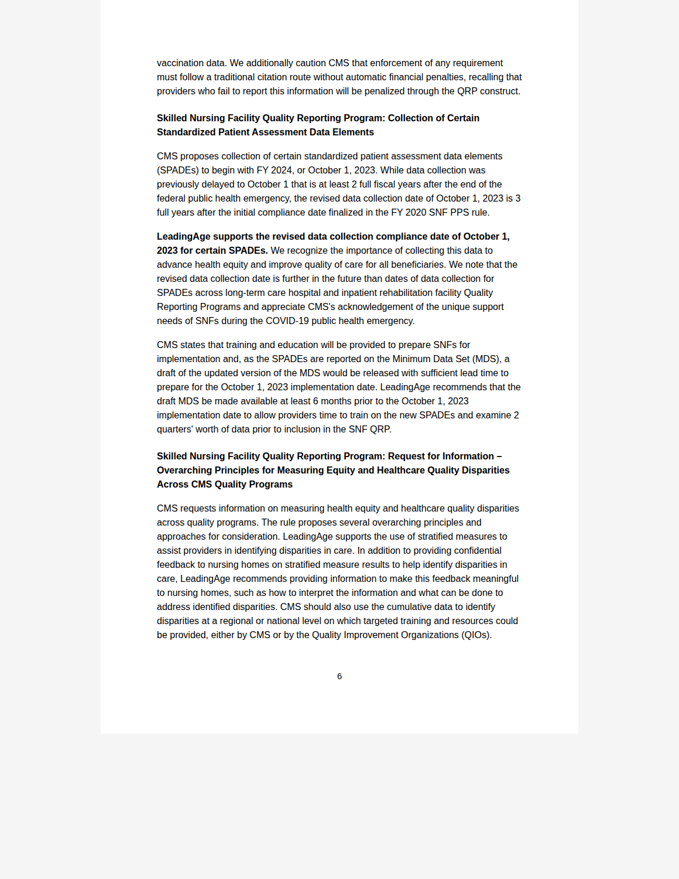vaccination data. We additionally caution CMS that enforcement of any requirement must follow a traditional citation route without automatic financial penalties, recalling that providers who fail to report this information will be penalized through the QRP construct.
Skilled Nursing Facility Quality Reporting Program: Collection of Certain Standardized Patient Assessment Data Elements
CMS proposes collection of certain standardized patient assessment data elements (SPADEs) to begin with FY 2024, or October 1, 2023. While data collection was previously delayed to October 1 that is at least 2 full fiscal years after the end of the federal public health emergency, the revised data collection date of October 1, 2023 is 3 full years after the initial compliance date finalized in the FY 2020 SNF PPS rule.
LeadingAge supports the revised data collection compliance date of October 1, 2023 for certain SPADEs. We recognize the importance of collecting this data to advance health equity and improve quality of care for all beneficiaries. We note that the revised data collection date is further in the future than dates of data collection for SPADEs across long-term care hospital and inpatient rehabilitation facility Quality Reporting Programs and appreciate CMS's acknowledgement of the unique support needs of SNFs during the COVID-19 public health emergency.
CMS states that training and education will be provided to prepare SNFs for implementation and, as the SPADEs are reported on the Minimum Data Set (MDS), a draft of the updated version of the MDS would be released with sufficient lead time to prepare for the October 1, 2023 implementation date. LeadingAge recommends that the draft MDS be made available at least 6 months prior to the October 1, 2023 implementation date to allow providers time to train on the new SPADEs and examine 2 quarters' worth of data prior to inclusion in the SNF QRP.
Skilled Nursing Facility Quality Reporting Program: Request for Information – Overarching Principles for Measuring Equity and Healthcare Quality Disparities Across CMS Quality Programs
CMS requests information on measuring health equity and healthcare quality disparities across quality programs. The rule proposes several overarching principles and approaches for consideration. LeadingAge supports the use of stratified measures to assist providers in identifying disparities in care. In addition to providing confidential feedback to nursing homes on stratified measure results to help identify disparities in care, LeadingAge recommends providing information to make this feedback meaningful to nursing homes, such as how to interpret the information and what can be done to address identified disparities. CMS should also use the cumulative data to identify disparities at a regional or national level on which targeted training and resources could be provided, either by CMS or by the Quality Improvement Organizations (QIOs).
6